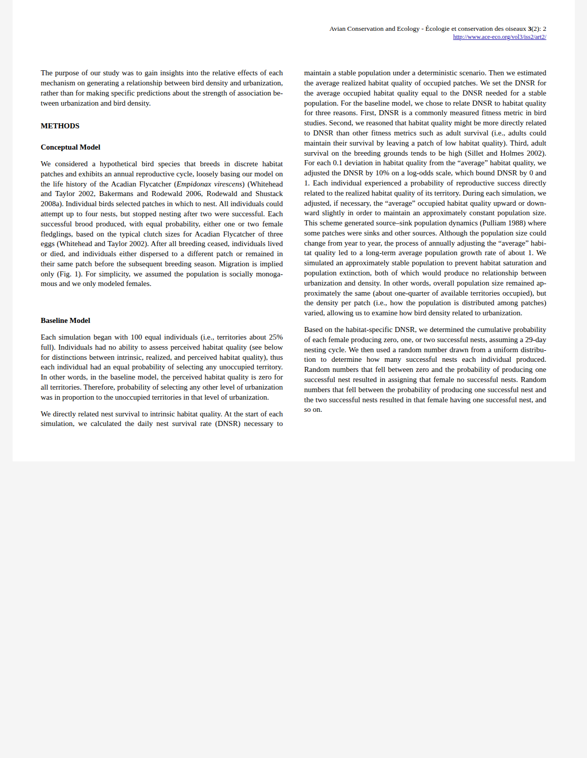Avian Conservation and Ecology - Écologie et conservation des oiseaux 3(2): 2 http://www.ace-eco.org/vol3/iss2/art2/
The purpose of our study was to gain insights into the relative effects of each mechanism on generating a relationship between bird density and urbanization, rather than for making specific predictions about the strength of association between urbanization and bird density.
Methods
Conceptual Model
We considered a hypothetical bird species that breeds in discrete habitat patches and exhibits an annual reproductive cycle, loosely basing our model on the life history of the Acadian Flycatcher (Empidonax virescens) (Whitehead and Taylor 2002, Bakermans and Rodewald 2006, Rodewald and Shustack 2008a). Individual birds selected patches in which to nest. All individuals could attempt up to four nests, but stopped nesting after two were successful. Each successful brood produced, with equal probability, either one or two female fledglings, based on the typical clutch sizes for Acadian Flycatcher of three eggs (Whitehead and Taylor 2002). After all breeding ceased, individuals lived or died, and individuals either dispersed to a different patch or remained in their same patch before the subsequent breeding season. Migration is implied only (Fig. 1). For simplicity, we assumed the population is socially monogamous and we only modeled females.
Baseline Model
Each simulation began with 100 equal individuals (i.e., territories about 25% full). Individuals had no ability to assess perceived habitat quality (see below for distinctions between intrinsic, realized, and perceived habitat quality), thus each individual had an equal probability of selecting any unoccupied territory. In other words, in the baseline model, the perceived habitat quality is zero for all territories. Therefore, probability of selecting any other level of urbanization was in proportion to the unoccupied territories in that level of urbanization.
We directly related nest survival to intrinsic habitat quality. At the start of each simulation, we calculated the daily nest survival rate (DNSR) necessary to maintain a stable population under a deterministic scenario. Then we estimated the average realized habitat quality of occupied patches. We set the DNSR for the average occupied habitat quality equal to the DNSR needed for a stable population. For the baseline model, we chose to relate DNSR to habitat quality for three reasons. First, DNSR is a commonly measured fitness metric in bird studies. Second, we reasoned that habitat quality might be more directly related to DNSR than other fitness metrics such as adult survival (i.e., adults could maintain their survival by leaving a patch of low habitat quality). Third, adult survival on the breeding grounds tends to be high (Sillet and Holmes 2002). For each 0.1 deviation in habitat quality from the “average” habitat quality, we adjusted the DNSR by 10% on a log-odds scale, which bound DNSR by 0 and 1. Each individual experienced a probability of reproductive success directly related to the realized habitat quality of its territory. During each simulation, we adjusted, if necessary, the “average” occupied habitat quality upward or downward slightly in order to maintain an approximately constant population size. This scheme generated source–sink population dynamics (Pulliam 1988) where some patches were sinks and other sources. Although the population size could change from year to year, the process of annually adjusting the “average” habitat quality led to a long-term average population growth rate of about 1. We simulated an approximately stable population to prevent habitat saturation and population extinction, both of which would produce no relationship between urbanization and density. In other words, overall population size remained approximately the same (about one-quarter of available territories occupied), but the density per patch (i.e., how the population is distributed among patches) varied, allowing us to examine how bird density related to urbanization.
Based on the habitat-specific DNSR, we determined the cumulative probability of each female producing zero, one, or two successful nests, assuming a 29-day nesting cycle. We then used a random number drawn from a uniform distribution to determine how many successful nests each individual produced. Random numbers that fell between zero and the probability of producing one successful nest resulted in assigning that female no successful nests. Random numbers that fell between the probability of producing one successful nest and the two successful nests resulted in that female having one successful nest, and so on.